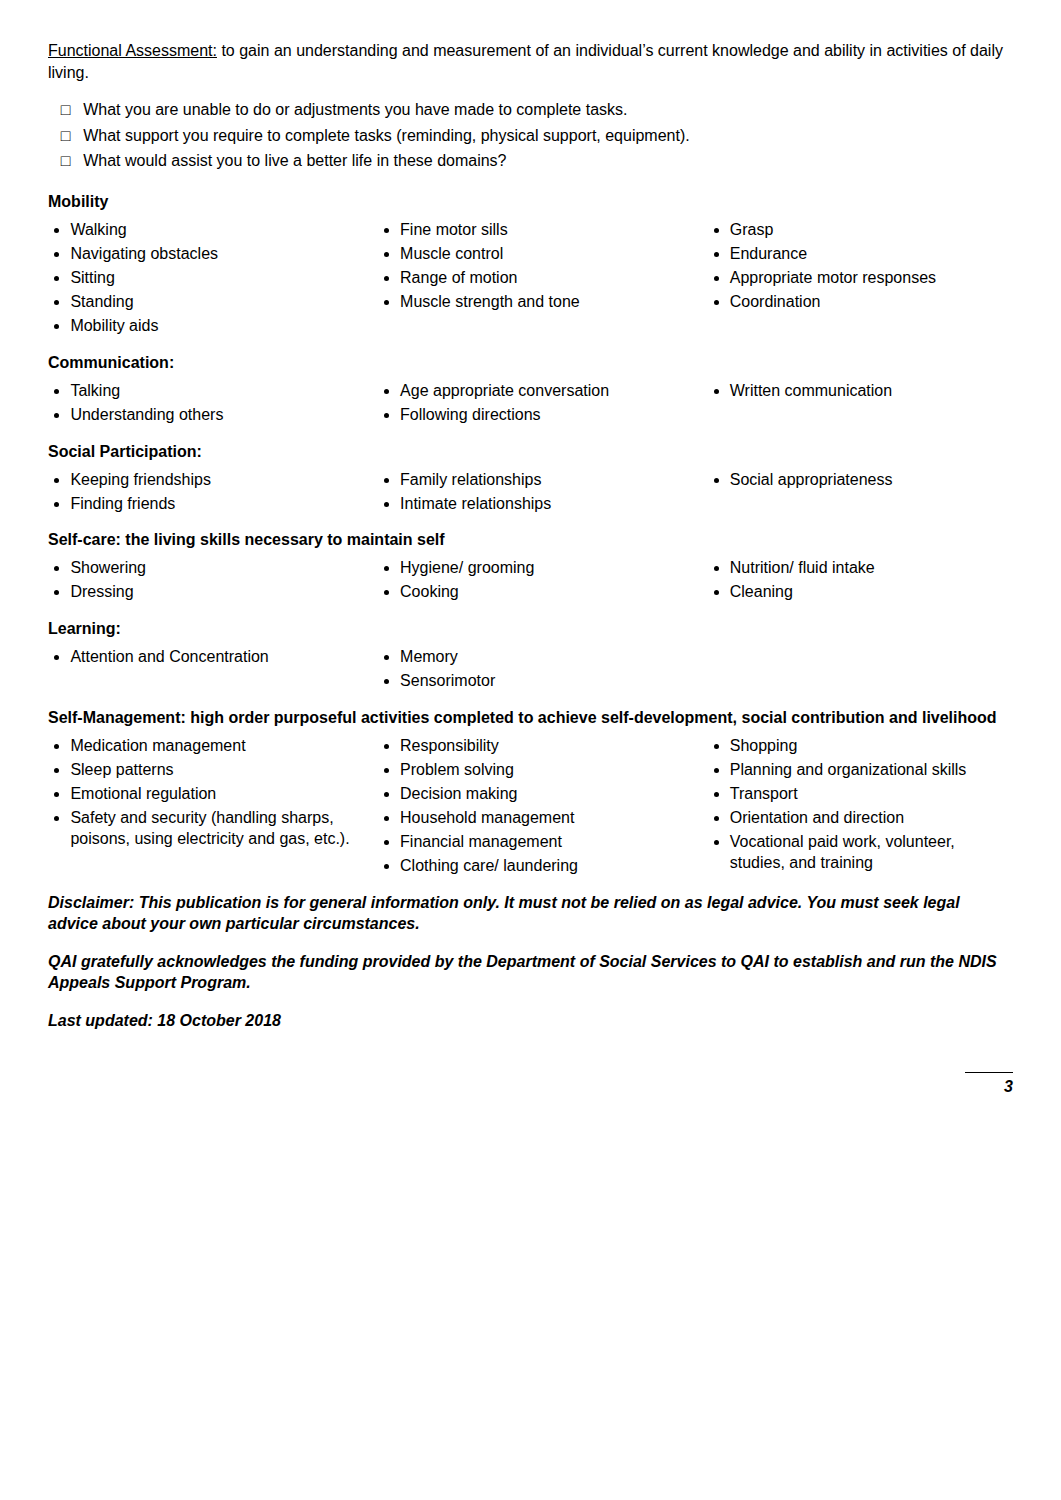Functional Assessment: to gain an understanding and measurement of an individual’s current knowledge and ability in activities of daily living.
What you are unable to do or adjustments you have made to complete tasks.
What support you require to complete tasks (reminding, physical support, equipment).
What would assist you to live a better life in these domains?
Mobility
Walking
Navigating obstacles
Sitting
Standing
Mobility aids
Fine motor sills
Muscle control
Range of motion
Muscle strength and tone
Grasp
Endurance
Appropriate motor responses
Coordination
Communication:
Talking
Understanding others
Age appropriate conversation
Following directions
Written communication
Social Participation:
Keeping friendships
Finding friends
Family relationships
Intimate relationships
Social appropriateness
Self-care: the living skills necessary to maintain self
Showering
Dressing
Hygiene/ grooming
Cooking
Nutrition/ fluid intake
Cleaning
Learning:
Attention and Concentration
Memory
Sensorimotor
Self-Management: high order purposeful activities completed to achieve self-development, social contribution and livelihood
Medication management
Sleep patterns
Emotional regulation
Safety and security (handling sharps, poisons, using electricity and gas, etc.).
Responsibility
Problem solving
Decision making
Household management
Financial management
Clothing care/ laundering
Shopping
Planning and organizational skills
Transport
Orientation and direction
Vocational paid work, volunteer, studies, and training
Disclaimer: This publication is for general information only. It must not be relied on as legal advice. You must seek legal advice about your own particular circumstances.
QAI gratefully acknowledges the funding provided by the Department of Social Services to QAI to establish and run the NDIS Appeals Support Program.
Last updated: 18 October 2018
3